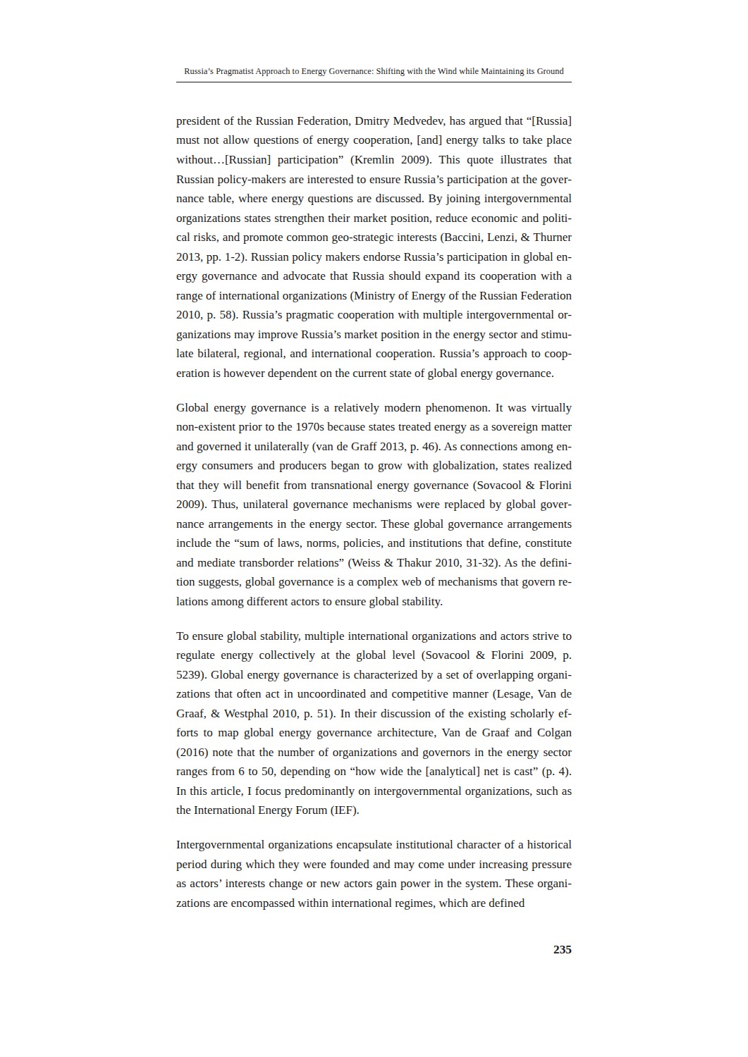Russia’s Pragmatist Approach to Energy Governance: Shifting with the Wind while Maintaining its Ground
president of the Russian Federation, Dmitry Medvedev, has argued that “[Russia] must not allow questions of energy cooperation, [and] energy talks to take place without…[Russian] participation” (Kremlin 2009). This quote illustrates that Russian policy-makers are interested to ensure Russia’s participation at the governance table, where energy questions are discussed. By joining intergovernmental organizations states strengthen their market position, reduce economic and political risks, and promote common geo-strategic interests (Baccini, Lenzi, & Thurner 2013, pp. 1-2). Russian policy makers endorse Russia’s participation in global energy governance and advocate that Russia should expand its cooperation with a range of international organizations (Ministry of Energy of the Russian Federation 2010, p. 58). Russia’s pragmatic cooperation with multiple intergovernmental organizations may improve Russia’s market position in the energy sector and stimulate bilateral, regional, and international cooperation. Russia’s approach to cooperation is however dependent on the current state of global energy governance.
Global energy governance is a relatively modern phenomenon. It was virtually non-existent prior to the 1970s because states treated energy as a sovereign matter and governed it unilaterally (van de Graff 2013, p. 46). As connections among energy consumers and producers began to grow with globalization, states realized that they will benefit from transnational energy governance (Sovacool & Florini 2009). Thus, unilateral governance mechanisms were replaced by global governance arrangements in the energy sector. These global governance arrangements include the “sum of laws, norms, policies, and institutions that define, constitute and mediate transborder relations” (Weiss & Thakur 2010, 31-32). As the definition suggests, global governance is a complex web of mechanisms that govern relations among different actors to ensure global stability.
To ensure global stability, multiple international organizations and actors strive to regulate energy collectively at the global level (Sovacool & Florini 2009, p. 5239). Global energy governance is characterized by a set of overlapping organizations that often act in uncoordinated and competitive manner (Lesage, Van de Graaf, & Westphal 2010, p. 51). In their discussion of the existing scholarly efforts to map global energy governance architecture, Van de Graaf and Colgan (2016) note that the number of organizations and governors in the energy sector ranges from 6 to 50, depending on “how wide the [analytical] net is cast” (p. 4). In this article, I focus predominantly on intergovernmental organizations, such as the International Energy Forum (IEF).
Intergovernmental organizations encapsulate institutional character of a historical period during which they were founded and may come under increasing pressure as actors’ interests change or new actors gain power in the system. These organizations are encompassed within international regimes, which are defined
235